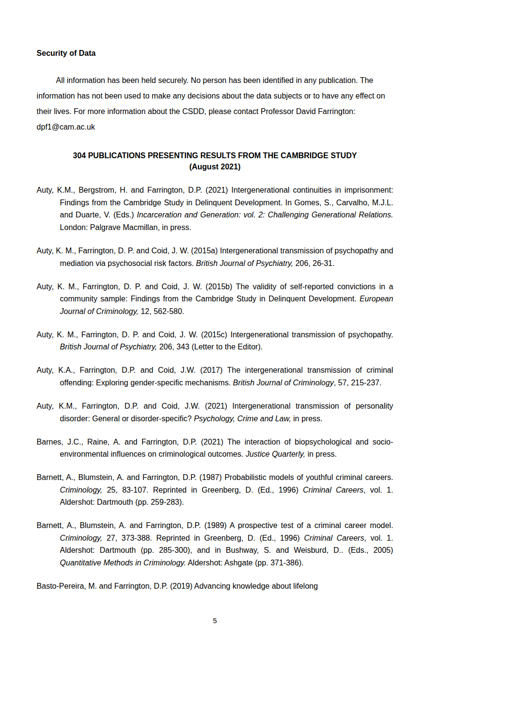Security of Data
All information has been held securely. No person has been identified in any publication. The information has not been used to make any decisions about the data subjects or to have any effect on their lives. For more information about the CSDD, please contact Professor David Farrington: dpf1@cam.ac.uk
304 PUBLICATIONS PRESENTING RESULTS FROM THE CAMBRIDGE STUDY
(August 2021)
Auty, K.M., Bergstrom, H. and Farrington, D.P. (2021) Intergenerational continuities in imprisonment: Findings from the Cambridge Study in Delinquent Development. In Gomes, S., Carvalho, M.J.L. and Duarte, V. (Eds.) Incarceration and Generation: vol. 2: Challenging Generational Relations. London: Palgrave Macmillan, in press.
Auty, K. M., Farrington, D. P. and Coid, J. W. (2015a) Intergenerational transmission of psychopathy and mediation via psychosocial risk factors. British Journal of Psychiatry, 206, 26-31.
Auty, K. M., Farrington, D. P. and Coid, J. W. (2015b) The validity of self-reported convictions in a community sample: Findings from the Cambridge Study in Delinquent Development. European Journal of Criminology, 12, 562-580.
Auty, K. M., Farrington, D. P. and Coid, J. W. (2015c) Intergenerational transmission of psychopathy. British Journal of Psychiatry, 206, 343 (Letter to the Editor).
Auty, K.A., Farrington, D.P. and Coid, J.W. (2017) The intergenerational transmission of criminal offending: Exploring gender-specific mechanisms. British Journal of Criminology, 57, 215-237.
Auty, K.M., Farrington, D.P. and Coid, J.W. (2021) Intergenerational transmission of personality disorder: General or disorder-specific? Psychology, Crime and Law, in press.
Barnes, J.C., Raine, A. and Farrington, D.P. (2021) The interaction of biopsychological and socio-environmental influences on criminological outcomes. Justice Quarterly, in press.
Barnett, A., Blumstein, A. and Farrington, D.P. (1987) Probabilistic models of youthful criminal careers. Criminology, 25, 83-107. Reprinted in Greenberg, D. (Ed., 1996) Criminal Careers, vol. 1. Aldershot: Dartmouth (pp. 259-283).
Barnett, A., Blumstein, A. and Farrington, D.P. (1989) A prospective test of a criminal career model. Criminology, 27, 373-388. Reprinted in Greenberg, D. (Ed., 1996) Criminal Careers, vol. 1. Aldershot: Dartmouth (pp. 285-300), and in Bushway, S. and Weisburd, D.. (Eds., 2005) Quantitative Methods in Criminology. Aldershot: Ashgate (pp. 371-386).
Basto-Pereira, M. and Farrington, D.P. (2019) Advancing knowledge about lifelong
5